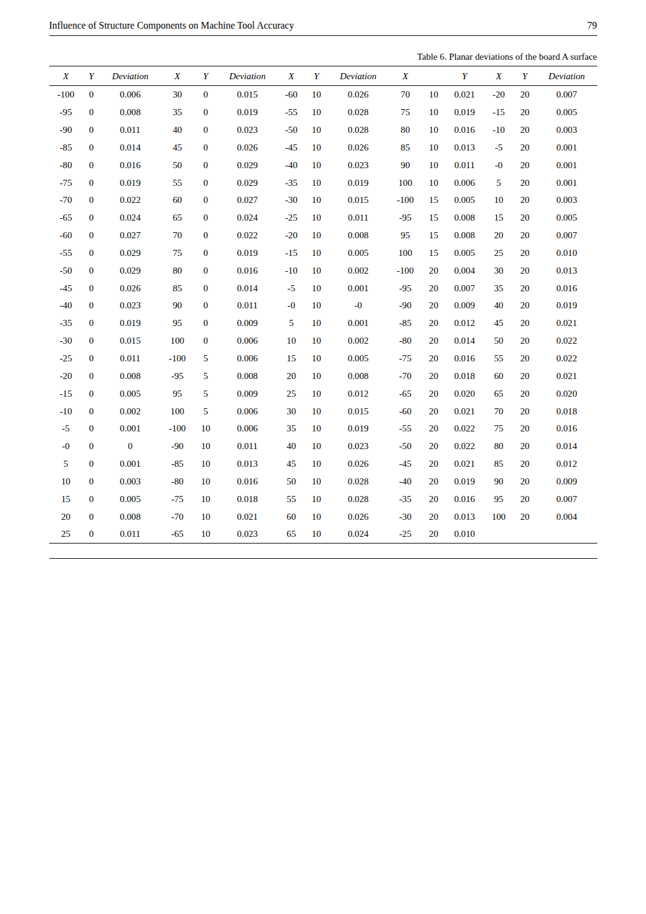Influence of Structure Components on Machine Tool Accuracy 79
Table 6. Planar deviations of the board A surface
| X | Y | Deviation | X | Y | Deviation | X | Y | Deviation | X | | Y | X | Y | Deviation |
| --- | --- | --- | --- | --- | --- | --- | --- | --- | --- | --- | --- | --- | --- | --- |
| -100 | 0 | 0.006 | 30 | 0 | 0.015 | -60 | 10 | 0.026 | 70 | 10 | 0.021 | -20 | 20 | 0.007 |
| -95 | 0 | 0.008 | 35 | 0 | 0.019 | -55 | 10 | 0.028 | 75 | 10 | 0.019 | -15 | 20 | 0.005 |
| -90 | 0 | 0.011 | 40 | 0 | 0.023 | -50 | 10 | 0.028 | 80 | 10 | 0.016 | -10 | 20 | 0.003 |
| -85 | 0 | 0.014 | 45 | 0 | 0.026 | -45 | 10 | 0.026 | 85 | 10 | 0.013 | -5 | 20 | 0.001 |
| -80 | 0 | 0.016 | 50 | 0 | 0.029 | -40 | 10 | 0.023 | 90 | 10 | 0.011 | -0 | 20 | 0.001 |
| -75 | 0 | 0.019 | 55 | 0 | 0.029 | -35 | 10 | 0.019 | 100 | 10 | 0.006 | 5 | 20 | 0.001 |
| -70 | 0 | 0.022 | 60 | 0 | 0.027 | -30 | 10 | 0.015 | -100 | 15 | 0.005 | 10 | 20 | 0.003 |
| -65 | 0 | 0.024 | 65 | 0 | 0.024 | -25 | 10 | 0.011 | -95 | 15 | 0.008 | 15 | 20 | 0.005 |
| -60 | 0 | 0.027 | 70 | 0 | 0.022 | -20 | 10 | 0.008 | 95 | 15 | 0.008 | 20 | 20 | 0.007 |
| -55 | 0 | 0.029 | 75 | 0 | 0.019 | -15 | 10 | 0.005 | 100 | 15 | 0.005 | 25 | 20 | 0.010 |
| -50 | 0 | 0.029 | 80 | 0 | 0.016 | -10 | 10 | 0.002 | -100 | 20 | 0.004 | 30 | 20 | 0.013 |
| -45 | 0 | 0.026 | 85 | 0 | 0.014 | -5 | 10 | 0.001 | -95 | 20 | 0.007 | 35 | 20 | 0.016 |
| -40 | 0 | 0.023 | 90 | 0 | 0.011 | -0 | 10 | -0 | -90 | 20 | 0.009 | 40 | 20 | 0.019 |
| -35 | 0 | 0.019 | 95 | 0 | 0.009 | 5 | 10 | 0.001 | -85 | 20 | 0.012 | 45 | 20 | 0.021 |
| -30 | 0 | 0.015 | 100 | 0 | 0.006 | 10 | 10 | 0.002 | -80 | 20 | 0.014 | 50 | 20 | 0.022 |
| -25 | 0 | 0.011 | -100 | 5 | 0.006 | 15 | 10 | 0.005 | -75 | 20 | 0.016 | 55 | 20 | 0.022 |
| -20 | 0 | 0.008 | -95 | 5 | 0.008 | 20 | 10 | 0.008 | -70 | 20 | 0.018 | 60 | 20 | 0.021 |
| -15 | 0 | 0.005 | 95 | 5 | 0.009 | 25 | 10 | 0.012 | -65 | 20 | 0.020 | 65 | 20 | 0.020 |
| -10 | 0 | 0.002 | 100 | 5 | 0.006 | 30 | 10 | 0.015 | -60 | 20 | 0.021 | 70 | 20 | 0.018 |
| -5 | 0 | 0.001 | -100 | 10 | 0.006 | 35 | 10 | 0.019 | -55 | 20 | 0.022 | 75 | 20 | 0.016 |
| -0 | 0 | 0 | -90 | 10 | 0.011 | 40 | 10 | 0.023 | -50 | 20 | 0.022 | 80 | 20 | 0.014 |
| 5 | 0 | 0.001 | -85 | 10 | 0.013 | 45 | 10 | 0.026 | -45 | 20 | 0.021 | 85 | 20 | 0.012 |
| 10 | 0 | 0.003 | -80 | 10 | 0.016 | 50 | 10 | 0.028 | -40 | 20 | 0.019 | 90 | 20 | 0.009 |
| 15 | 0 | 0.005 | -75 | 10 | 0.018 | 55 | 10 | 0.028 | -35 | 20 | 0.016 | 95 | 20 | 0.007 |
| 20 | 0 | 0.008 | -70 | 10 | 0.021 | 60 | 10 | 0.026 | -30 | 20 | 0.013 | 100 | 20 | 0.004 |
| 25 | 0 | 0.011 | -65 | 10 | 0.023 | 65 | 10 | 0.024 | -25 | 20 | 0.010 | | | |